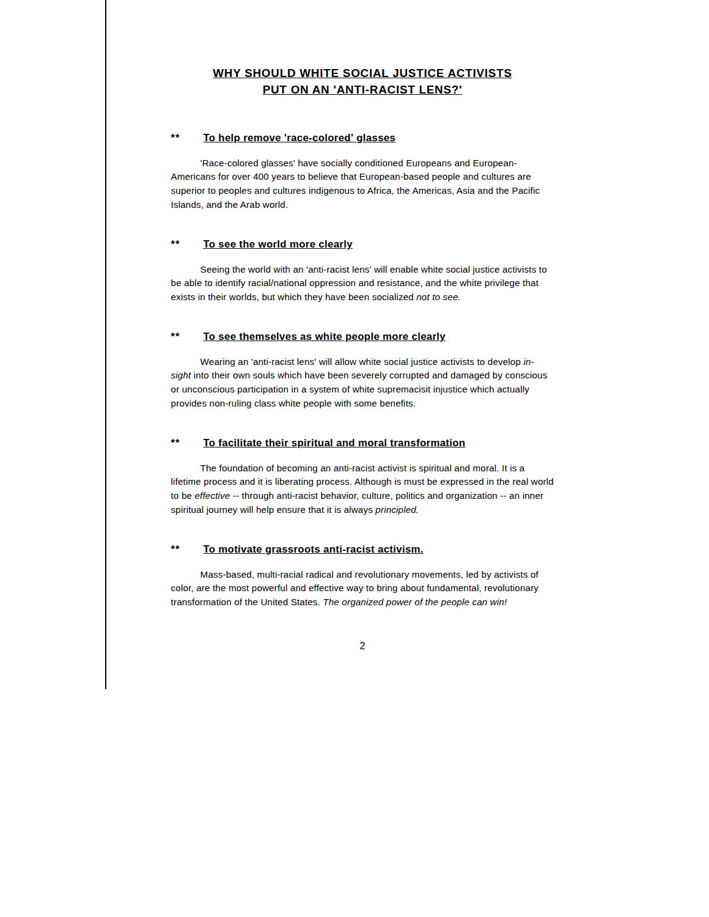WHY SHOULD WHITE SOCIAL JUSTICE ACTIVISTS PUT ON AN 'ANTI-RACIST LENS?'
**To help remove 'race-colored' glasses
'Race-colored glasses' have socially conditioned Europeans and European-Americans for over 400 years to believe that European-based people and cultures are superior to peoples and cultures indigenous to Africa, the Americas, Asia and the Pacific Islands, and the Arab world.
**To see the world more clearly
Seeing the world with an 'anti-racist lens' will enable white social justice activists to be able to identify racial/national oppression and resistance, and the white privilege that exists in their worlds, but which they have been socialized not to see.
**To see themselves as white people more clearly
Wearing an 'anti-racist lens' will allow white social justice activists to develop in-sight into their own souls which have been severely corrupted and damaged by conscious or unconscious participation in a system of white supremacisit injustice which actually provides non-ruling class white people with some benefits.
**To facilitate their spiritual and moral transformation
The foundation of becoming an anti-racist activist is spiritual and moral. It is a lifetime process and it is liberating process. Although is must be expressed in the real world to be effective -- through anti-racist behavior, culture, politics and organization -- an inner spiritual journey will help ensure that it is always principled.
**To motivate grassroots anti-racist activism.
Mass-based, multi-racial radical and revolutionary movements, led by activists of color, are the most powerful and effective way to bring about fundamental, revolutionary transformation of the United States. The organized power of the people can win!
2